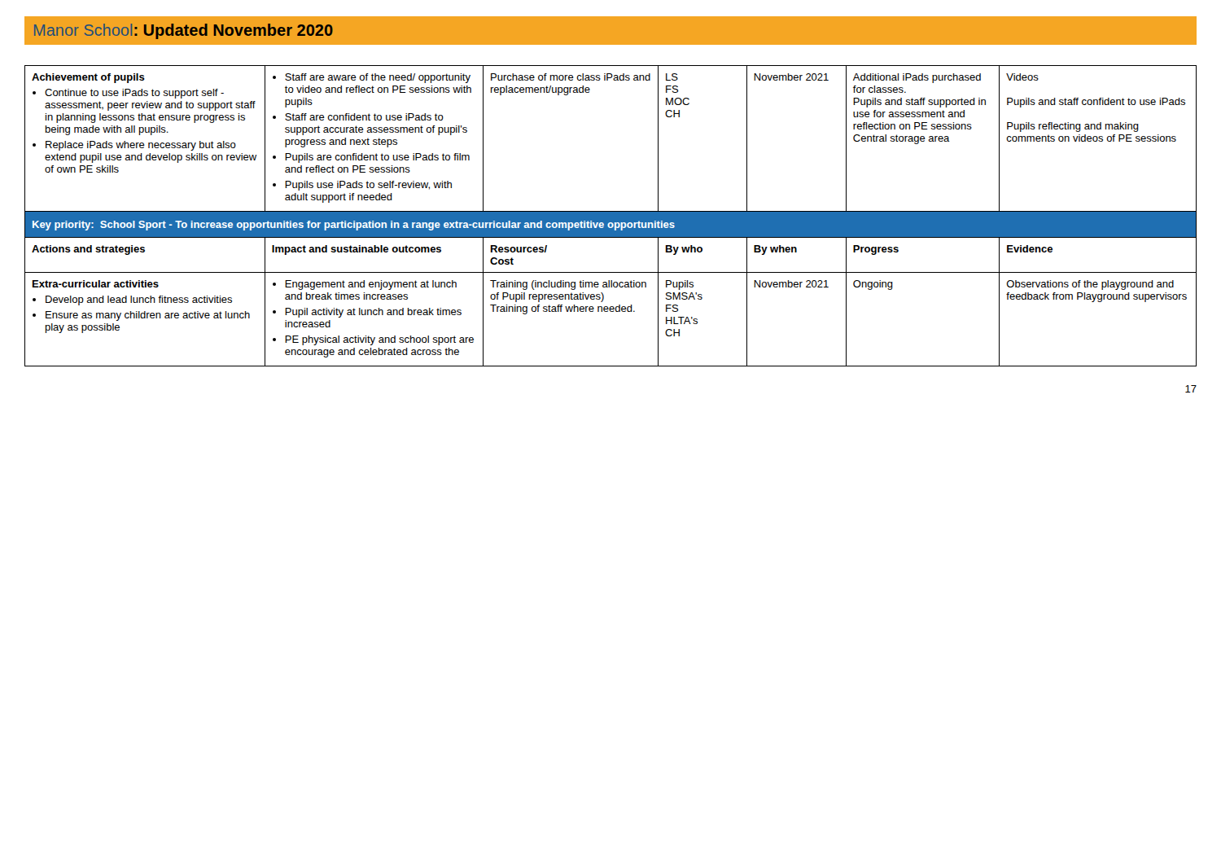Manor School: Updated November 2020
| Achievement of pupils Continue to use iPads to support self -assessment, peer review and to support staff in planning lessons that ensure progress is being made with all pupils. Replace iPads where necessary but also extend pupil use and develop skills on review of own PE skills | Staff are aware of the need/ opportunity to video and reflect on PE sessions with pupils Staff are confident to use iPads to support accurate assessment of pupil's progress and next steps Pupils are confident to use iPads to film and reflect on PE sessions Pupils use iPads to self-review, with adult support if needed | Purchase of more class iPads and replacement/upgrade | LS FS MOC CH | November 2021 | Additional iPads purchased for classes. Pupils and staff supported in use for assessment and reflection on PE sessions Central storage area | Videos Pupils and staff confident to use iPads Pupils reflecting and making comments on videos of PE sessions |
| Key priority: School Sport - To increase opportunities for participation in a range extra-curricular and competitive opportunities |
| Actions and strategies | Impact and sustainable outcomes | Resources/ Cost | By who | By when | Progress | Evidence |
| Extra-curricular activities Develop and lead lunch fitness activities Ensure as many children are active at lunch play as possible | Engagement and enjoyment at lunch and break times increases Pupil activity at lunch and break times increased PE physical activity and school sport are encourage and celebrated across the | Training (including time allocation of Pupil representatives) Training of staff where needed. | Pupils SMSA's FS HLTA's CH | November 2021 | Ongoing | Observations of the playground and feedback from Playground supervisors |
17